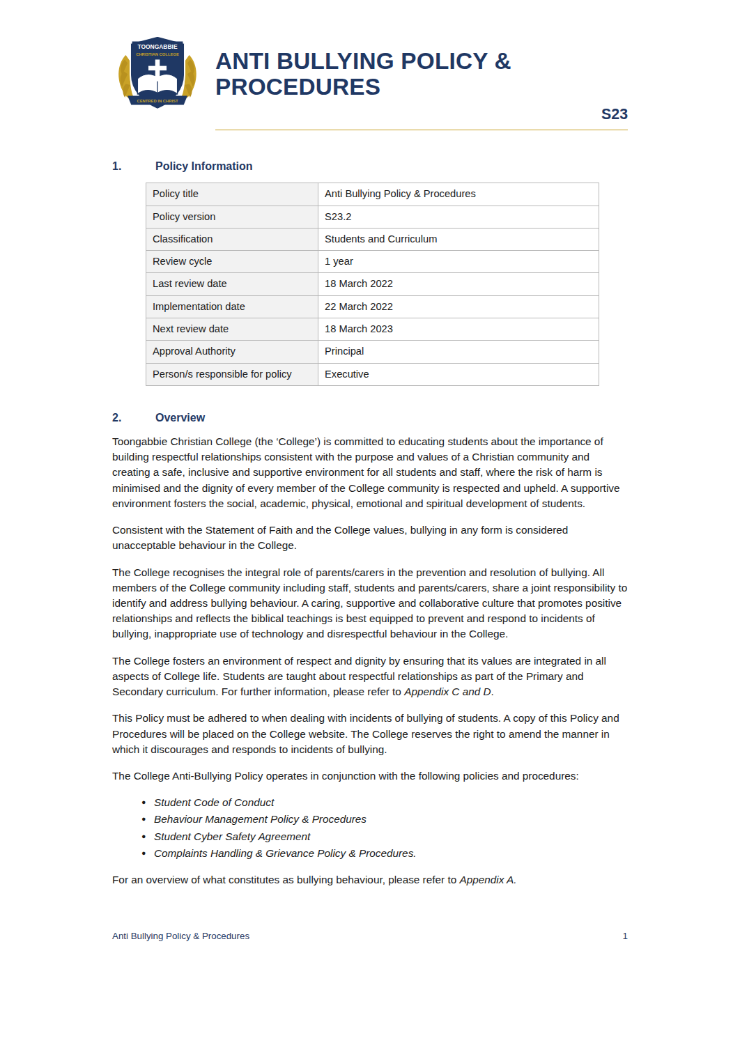TOONGABBIE CHRISTIAN COLLEGE CENTRED IN CHRIST
ANTI BULLYING POLICY & PROCEDURES
S23
1. Policy Information
| Policy title | Anti Bullying Policy & Procedures |
| Policy version | S23.2 |
| Classification | Students and Curriculum |
| Review cycle | 1 year |
| Last review date | 18 March 2022 |
| Implementation date | 22 March 2022 |
| Next review date | 18 March 2023 |
| Approval Authority | Principal |
| Person/s responsible for policy | Executive |
2. Overview
Toongabbie Christian College (the ‘College’) is committed to educating students about the importance of building respectful relationships consistent with the purpose and values of a Christian community and creating a safe, inclusive and supportive environment for all students and staff, where the risk of harm is minimised and the dignity of every member of the College community is respected and upheld. A supportive environment fosters the social, academic, physical, emotional and spiritual development of students.
Consistent with the Statement of Faith and the College values, bullying in any form is considered unacceptable behaviour in the College.
The College recognises the integral role of parents/carers in the prevention and resolution of bullying. All members of the College community including staff, students and parents/carers, share a joint responsibility to identify and address bullying behaviour. A caring, supportive and collaborative culture that promotes positive relationships and reflects the biblical teachings is best equipped to prevent and respond to incidents of bullying, inappropriate use of technology and disrespectful behaviour in the College.
The College fosters an environment of respect and dignity by ensuring that its values are integrated in all aspects of College life. Students are taught about respectful relationships as part of the Primary and Secondary curriculum. For further information, please refer to Appendix C and D.
This Policy must be adhered to when dealing with incidents of bullying of students. A copy of this Policy and Procedures will be placed on the College website. The College reserves the right to amend the manner in which it discourages and responds to incidents of bullying.
The College Anti-Bullying Policy operates in conjunction with the following policies and procedures:
Student Code of Conduct
Behaviour Management Policy & Procedures
Student Cyber Safety Agreement
Complaints Handling & Grievance Policy & Procedures.
For an overview of what constitutes as bullying behaviour, please refer to Appendix A.
Anti Bullying Policy & Procedures 1